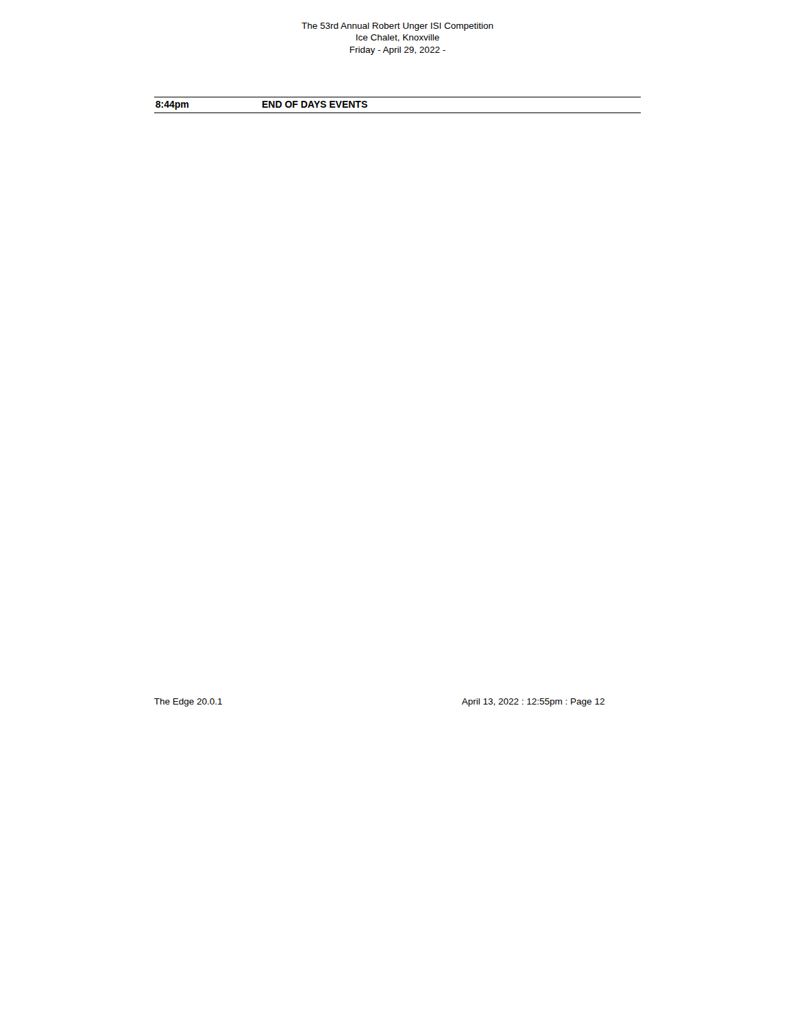The 53rd Annual Robert Unger ISI Competition
Ice Chalet, Knoxville
Friday - April 29, 2022 -
8:44pm END OF DAYS EVENTS
The Edge 20.0.1
April 13, 2022 : 12:55pm : Page 12